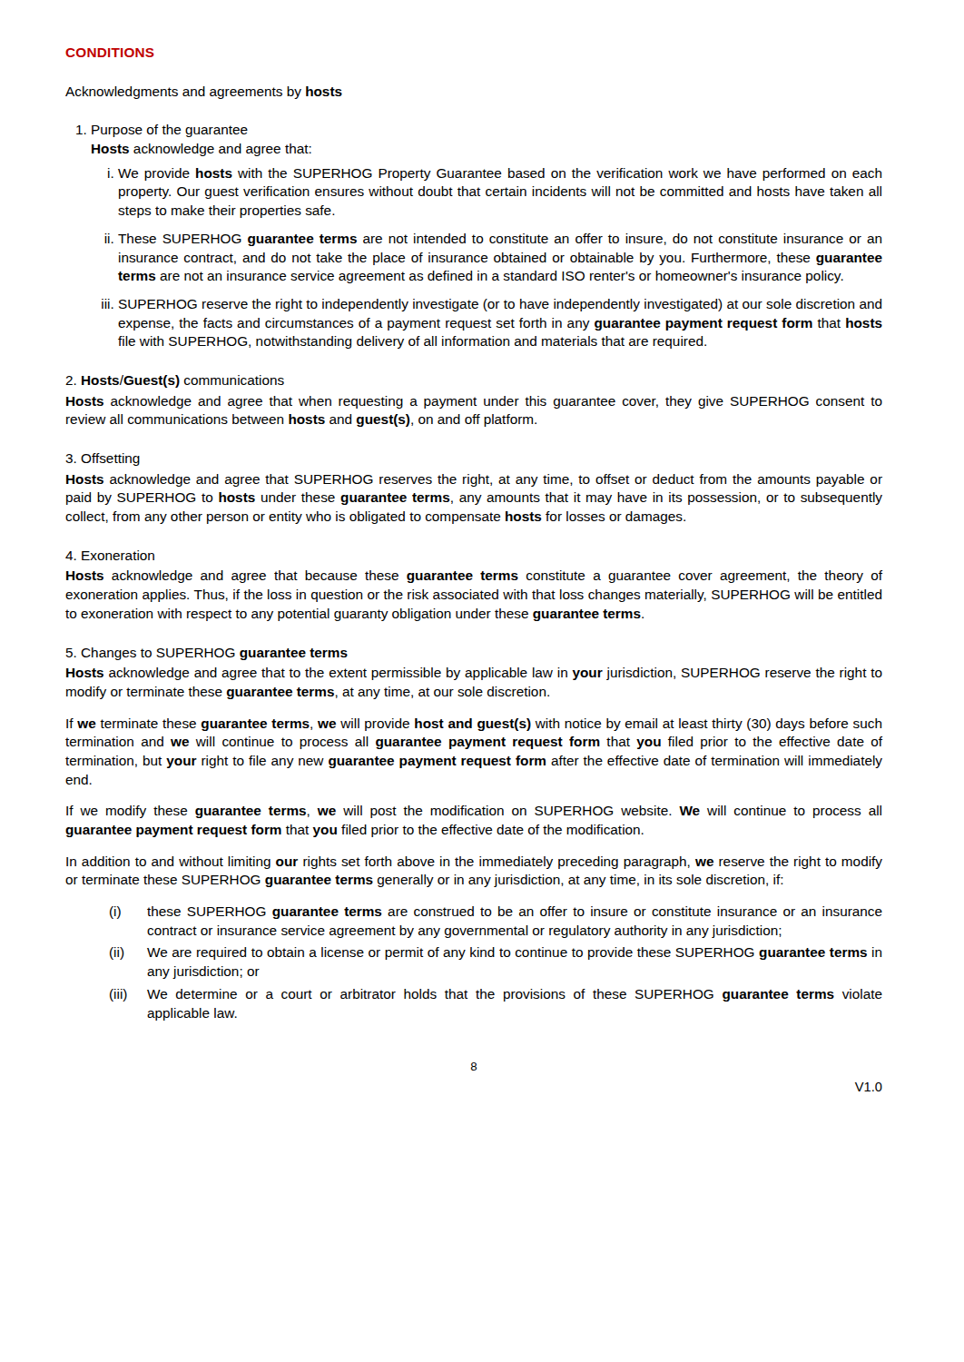CONDITIONS
Acknowledgments and agreements by hosts
Purpose of the guarantee
Hosts acknowledge and agree that:
We provide hosts with the SUPERHOG Property Guarantee based on the verification work we have performed on each property. Our guest verification ensures without doubt that certain incidents will not be committed and hosts have taken all steps to make their properties safe.
These SUPERHOG guarantee terms are not intended to constitute an offer to insure, do not constitute insurance or an insurance contract, and do not take the place of insurance obtained or obtainable by you. Furthermore, these guarantee terms are not an insurance service agreement as defined in a standard ISO renter's or homeowner's insurance policy.
SUPERHOG reserve the right to independently investigate (or to have independently investigated) at our sole discretion and expense, the facts and circumstances of a payment request set forth in any guarantee payment request form that hosts file with SUPERHOG, notwithstanding delivery of all information and materials that are required.
2. Hosts/Guest(s) communications
Hosts acknowledge and agree that when requesting a payment under this guarantee cover, they give SUPERHOG consent to review all communications between hosts and guest(s), on and off platform.
3. Offsetting
Hosts acknowledge and agree that SUPERHOG reserves the right, at any time, to offset or deduct from the amounts payable or paid by SUPERHOG to hosts under these guarantee terms, any amounts that it may have in its possession, or to subsequently collect, from any other person or entity who is obligated to compensate hosts for losses or damages.
4. Exoneration
Hosts acknowledge and agree that because these guarantee terms constitute a guarantee cover agreement, the theory of exoneration applies. Thus, if the loss in question or the risk associated with that loss changes materially, SUPERHOG will be entitled to exoneration with respect to any potential guaranty obligation under these guarantee terms.
5. Changes to SUPERHOG guarantee terms
Hosts acknowledge and agree that to the extent permissible by applicable law in your jurisdiction, SUPERHOG reserve the right to modify or terminate these guarantee terms, at any time, at our sole discretion.
If we terminate these guarantee terms, we will provide host and guest(s) with notice by email at least thirty (30) days before such termination and we will continue to process all guarantee payment request form that you filed prior to the effective date of termination, but your right to file any new guarantee payment request form after the effective date of termination will immediately end.
If we modify these guarantee terms, we will post the modification on SUPERHOG website. We will continue to process all guarantee payment request form that you filed prior to the effective date of the modification.
In addition to and without limiting our rights set forth above in the immediately preceding paragraph, we reserve the right to modify or terminate these SUPERHOG guarantee terms generally or in any jurisdiction, at any time, in its sole discretion, if:
(i) these SUPERHOG guarantee terms are construed to be an offer to insure or constitute insurance or an insurance contract or insurance service agreement by any governmental or regulatory authority in any jurisdiction;
(ii) We are required to obtain a license or permit of any kind to continue to provide these SUPERHOG guarantee terms in any jurisdiction; or
(iii) We determine or a court or arbitrator holds that the provisions of these SUPERHOG guarantee terms violate applicable law.
8
V1.0